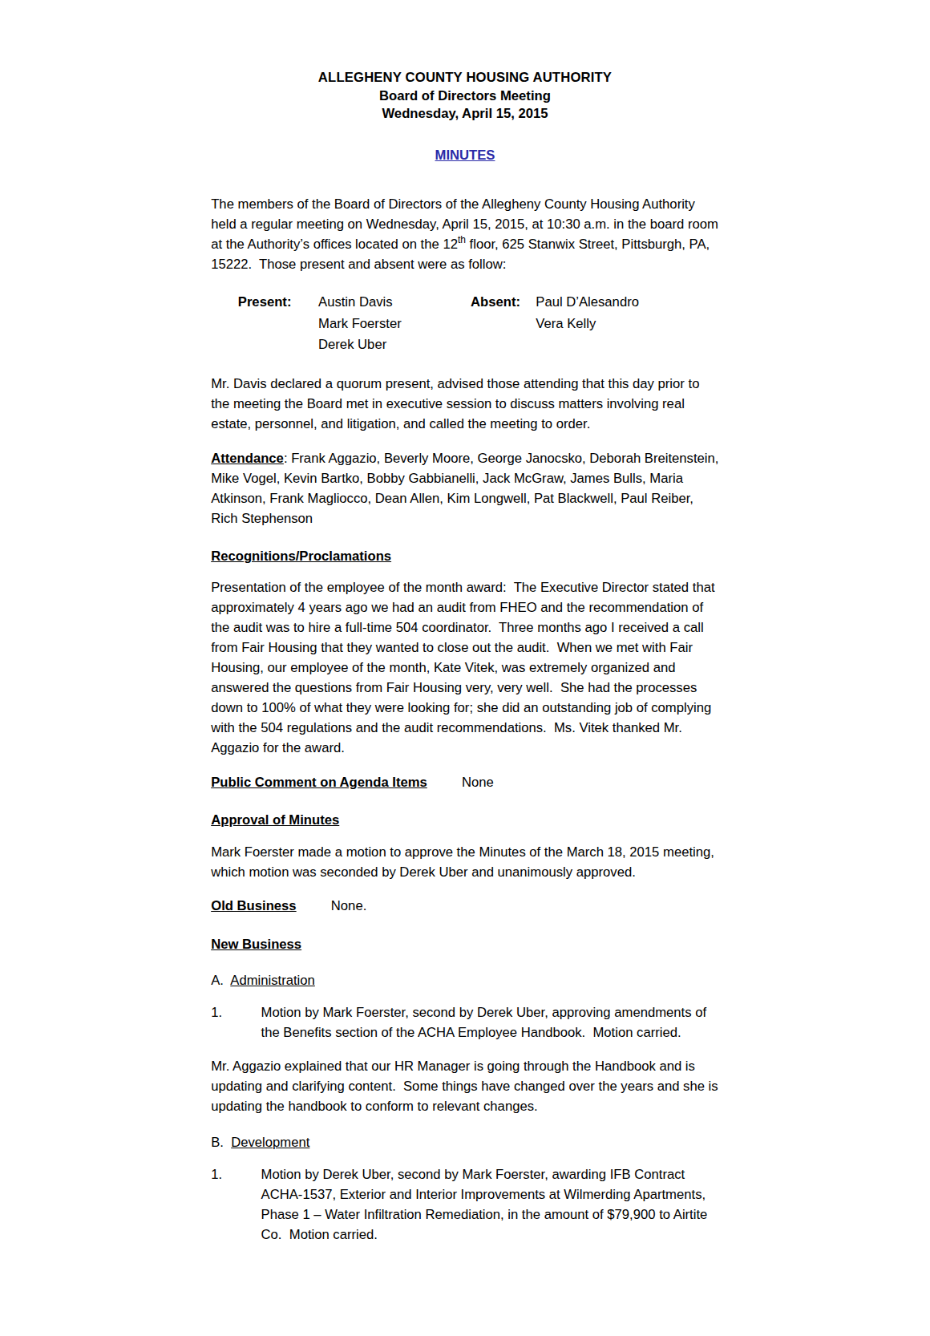ALLEGHENY COUNTY HOUSING AUTHORITY
Board of Directors Meeting
Wednesday, April 15, 2015
MINUTES
The members of the Board of Directors of the Allegheny County Housing Authority held a regular meeting on Wednesday, April 15, 2015, at 10:30 a.m. in the board room at the Authority’s offices located on the 12th floor, 625 Stanwix Street, Pittsburgh, PA, 15222. Those present and absent were as follow:
| Present: | Austin Davis | Absent: | Paul D’Alesandro |
| | Mark Foerster | | Vera Kelly |
| | Derek Uber | | |
Mr. Davis declared a quorum present, advised those attending that this day prior to the meeting the Board met in executive session to discuss matters involving real estate, personnel, and litigation, and called the meeting to order.
Attendance: Frank Aggazio, Beverly Moore, George Janocsko, Deborah Breitenstein, Mike Vogel, Kevin Bartko, Bobby Gabbianelli, Jack McGraw, James Bulls, Maria Atkinson, Frank Magliocco, Dean Allen, Kim Longwell, Pat Blackwell, Paul Reiber, Rich Stephenson
Recognitions/Proclamations
Presentation of the employee of the month award: The Executive Director stated that approximately 4 years ago we had an audit from FHEO and the recommendation of the audit was to hire a full-time 504 coordinator. Three months ago I received a call from Fair Housing that they wanted to close out the audit. When we met with Fair Housing, our employee of the month, Kate Vitek, was extremely organized and answered the questions from Fair Housing very, very well. She had the processes down to 100% of what they were looking for; she did an outstanding job of complying with the 504 regulations and the audit recommendations. Ms. Vitek thanked Mr. Aggazio for the award.
Public Comment on Agenda Items None
Approval of Minutes
Mark Foerster made a motion to approve the Minutes of the March 18, 2015 meeting, which motion was seconded by Derek Uber and unanimously approved.
Old Business None.
New Business
A. Administration
1.
Motion by Mark Foerster, second by Derek Uber, approving amendments of the Benefits section of the ACHA Employee Handbook. Motion carried.
Mr. Aggazio explained that our HR Manager is going through the Handbook and is updating and clarifying content. Some things have changed over the years and she is updating the handbook to conform to relevant changes.
B. Development
1.
Motion by Derek Uber, second by Mark Foerster, awarding IFB Contract ACHA-1537, Exterior and Interior Improvements at Wilmerding Apartments, Phase 1 – Water Infiltration Remediation, in the amount of $79,900 to Airtite Co. Motion carried.